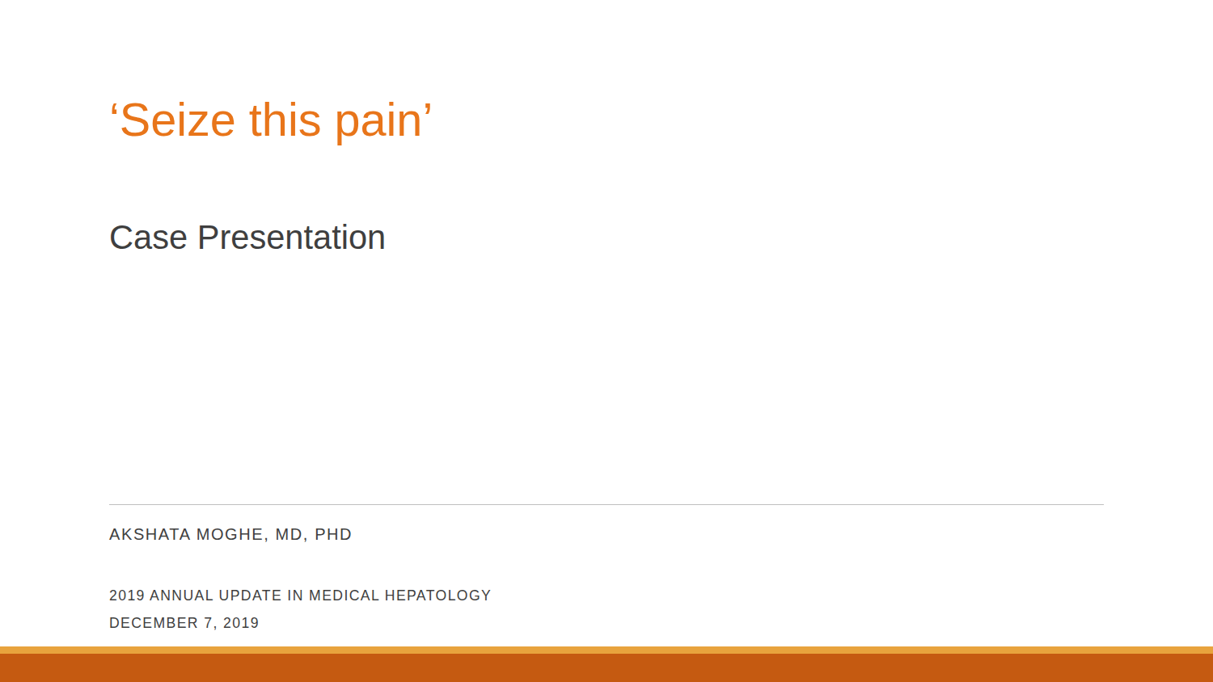‘Seize this pain’
Case Presentation
Akshata Moghe, MD, PhD
2019 Annual Update in Medical Hepatology
December 7, 2019